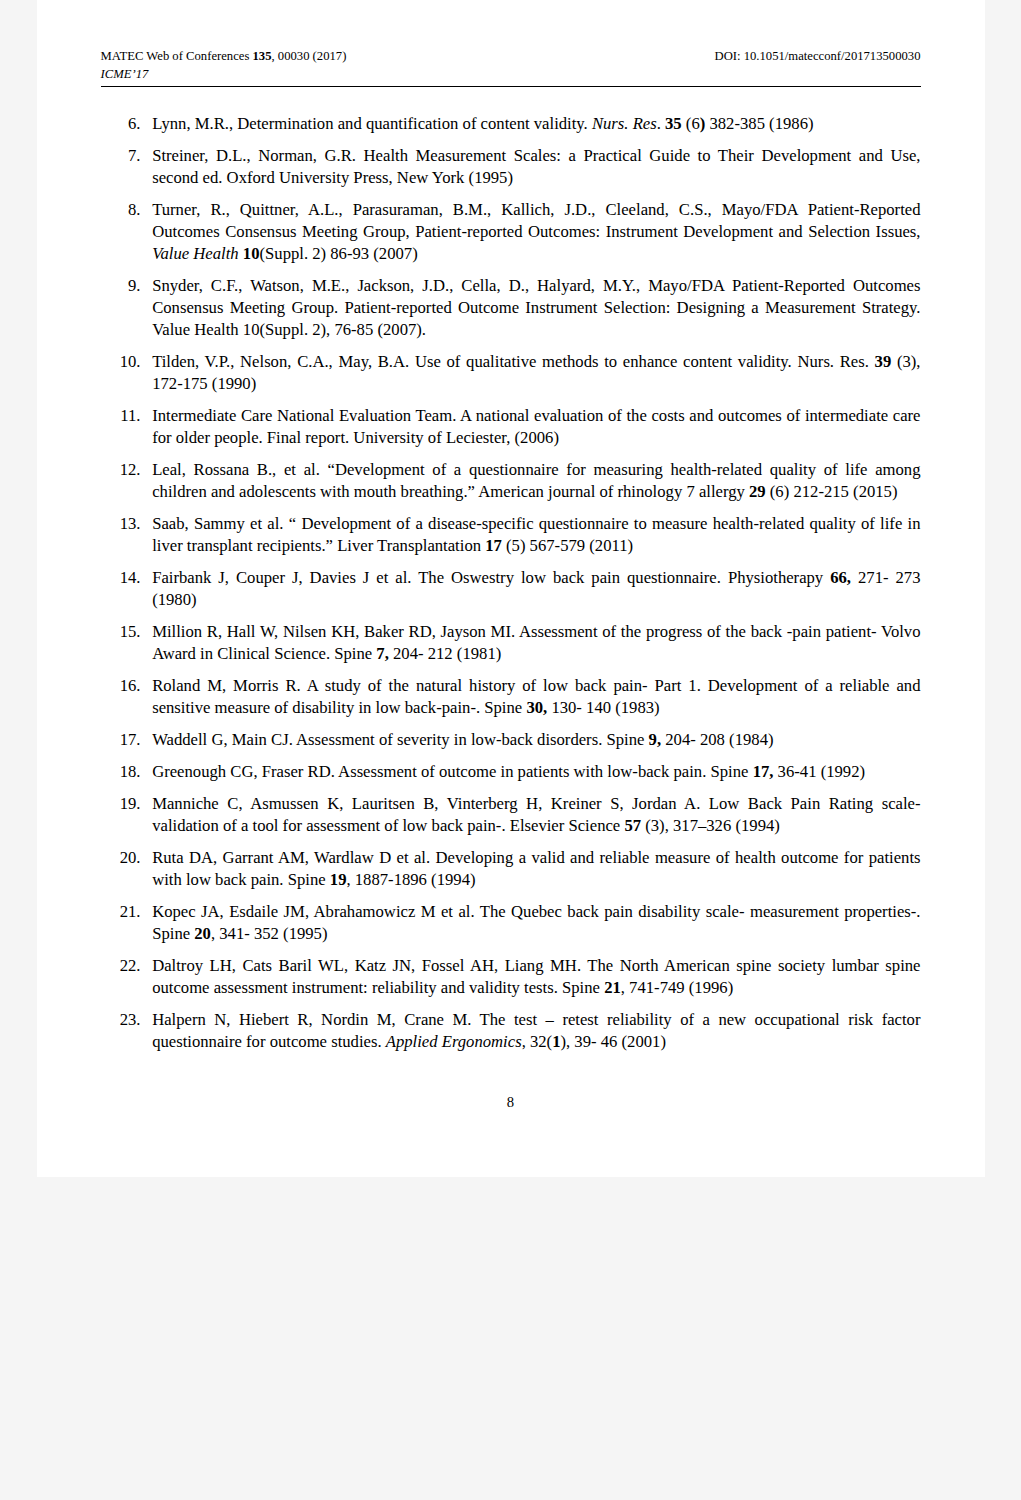MATEC Web of Conferences 135, 00030 (2017) DOI: 10.1051/matecconf/201713500030
ICME’17
6. Lynn, M.R., Determination and quantification of content validity. Nurs. Res. 35 (6) 382-385 (1986)
7. Streiner, D.L., Norman, G.R. Health Measurement Scales: a Practical Guide to Their Development and Use, second ed. Oxford University Press, New York (1995)
8. Turner, R., Quittner, A.L., Parasuraman, B.M., Kallich, J.D., Cleeland, C.S., Mayo/FDA Patient-Reported Outcomes Consensus Meeting Group, Patient-reported Outcomes: Instrument Development and Selection Issues, Value Health 10(Suppl. 2) 86-93 (2007)
9. Snyder, C.F., Watson, M.E., Jackson, J.D., Cella, D., Halyard, M.Y., Mayo/FDA Patient-Reported Outcomes Consensus Meeting Group. Patient-reported Outcome Instrument Selection: Designing a Measurement Strategy. Value Health 10(Suppl. 2), 76-85 (2007).
10. Tilden, V.P., Nelson, C.A., May, B.A. Use of qualitative methods to enhance content validity. Nurs. Res. 39 (3), 172-175 (1990)
11. Intermediate Care National Evaluation Team. A national evaluation of the costs and outcomes of intermediate care for older people. Final report. University of Leciester, (2006)
12. Leal, Rossana B., et al. “Development of a questionnaire for measuring health-related quality of life among children and adolescents with mouth breathing.” American journal of rhinology 7 allergy 29 (6) 212-215 (2015)
13. Saab, Sammy et al. “ Development of a disease-specific questionnaire to measure health-related quality of life in liver transplant recipients.” Liver Transplantation 17 (5) 567-579 (2011)
14. Fairbank J, Couper J, Davies J et al. The Oswestry low back pain questionnaire. Physiotherapy 66, 271- 273 (1980)
15. Million R, Hall W, Nilsen KH, Baker RD, Jayson MI. Assessment of the progress of the back -pain patient- Volvo Award in Clinical Science. Spine 7, 204- 212 (1981)
16. Roland M, Morris R. A study of the natural history of low back pain- Part 1. Development of a reliable and sensitive measure of disability in low back-pain-. Spine 30, 130- 140 (1983)
17. Waddell G, Main CJ. Assessment of severity in low-back disorders. Spine 9, 204- 208 (1984)
18. Greenough CG, Fraser RD. Assessment of outcome in patients with low-back pain. Spine 17, 36-41 (1992)
19. Manniche C, Asmussen K, Lauritsen B, Vinterberg H, Kreiner S, Jordan A. Low Back Pain Rating scale- validation of a tool for assessment of low back pain-. Elsevier Science 57 (3), 317–326 (1994)
20. Ruta DA, Garrant AM, Wardlaw D et al. Developing a valid and reliable measure of health outcome for patients with low back pain. Spine 19, 1887-1896 (1994)
21. Kopec JA, Esdaile JM, Abrahamowicz M et al. The Quebec back pain disability scale- measurement properties-. Spine 20, 341- 352 (1995)
22. Daltroy LH, Cats Baril WL, Katz JN, Fossel AH, Liang MH. The North American spine society lumbar spine outcome assessment instrument: reliability and validity tests. Spine 21, 741-749 (1996)
23. Halpern N, Hiebert R, Nordin M, Crane M. The test – retest reliability of a new occupational risk factor questionnaire for outcome studies. Applied Ergonomics, 32(1), 39- 46 (2001)
8